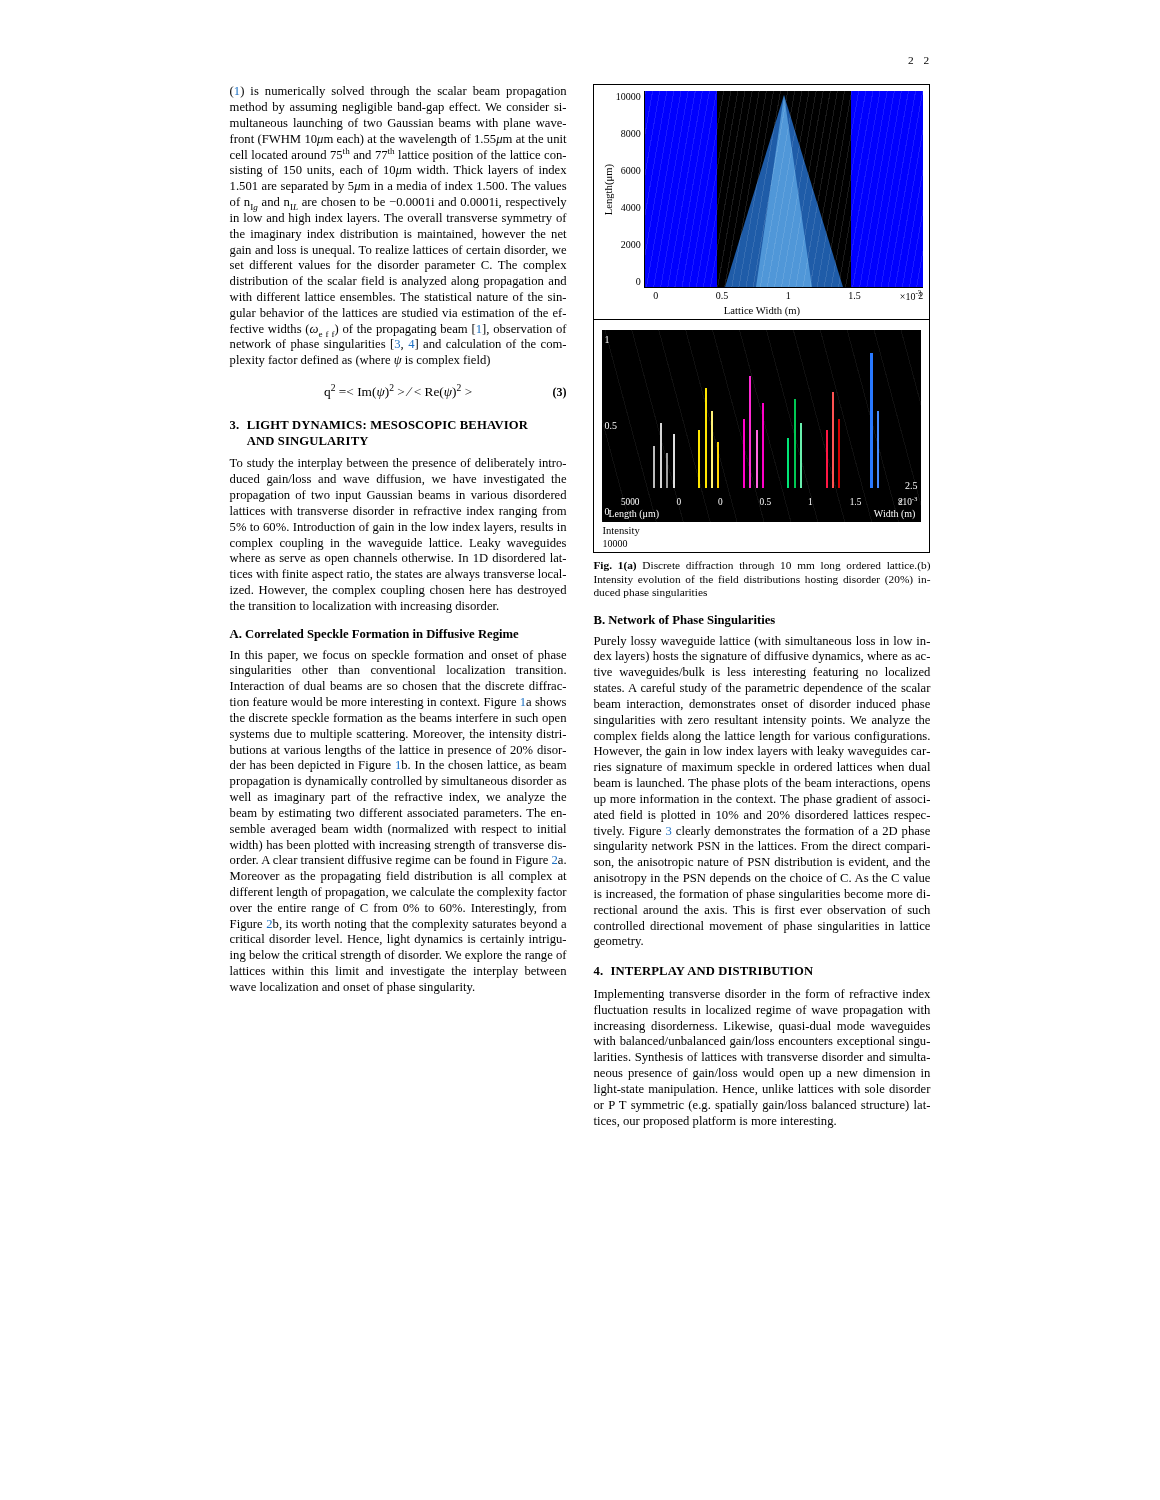2 2
(1) is numerically solved through the scalar beam propagation method by assuming negligible band-gap effect. We consider simultaneous launching of two Gaussian beams with plane wave-front (FWHM 10μm each) at the wavelength of 1.55μm at the unit cell located around 75th and 77th lattice position of the lattice consisting of 150 units, each of 10μm width. Thick layers of index 1.501 are separated by 5μm in a media of index 1.500. The values of nIg and nIL are chosen to be −0.0001i and 0.0001i, respectively in low and high index layers. The overall transverse symmetry of the imaginary index distribution is maintained, however the net gain and loss is unequal. To realize lattices of certain disorder, we set different values for the disorder parameter C. The complex distribution of the scalar field is analyzed along propagation and with different lattice ensembles. The statistical nature of the singular behavior of the lattices are studied via estimation of the effective widths (ωe f f) of the propagating beam [1], observation of network of phase singularities [3, 4] and calculation of the complexity factor defined as (where ψ is complex field)
q2 =< Im(ψ)2 > ∕ < Re(ψ)2 > (3)
3. LIGHT DYNAMICS: MESOSCOPIC BEHAVIOR AND SINGULARITY
To study the interplay between the presence of deliberately introduced gain/loss and wave diffusion, we have investigated the propagation of two input Gaussian beams in various disordered lattices with transverse disorder in refractive index ranging from 5% to 60%. Introduction of gain in the low index layers, results in complex coupling in the waveguide lattice. Leaky waveguides where as serve as open channels otherwise. In 1D disordered lattices with finite aspect ratio, the states are always transverse localized. However, the complex coupling chosen here has destroyed the transition to localization with increasing disorder.
A. Correlated Speckle Formation in Diffusive Regime
In this paper, we focus on speckle formation and onset of phase singularities other than conventional localization transition. Interaction of dual beams are so chosen that the discrete diffraction feature would be more interesting in context. Figure 1a shows the discrete speckle formation as the beams interfere in such open systems due to multiple scattering. Moreover, the intensity distributions at various lengths of the lattice in presence of 20% disorder has been depicted in Figure 1b. In the chosen lattice, as beam propagation is dynamically controlled by simultaneous disorder as well as imaginary part of the refractive index, we analyze the beam by estimating two different associated parameters. The ensemble averaged beam width (normalized with respect to initial width) has been plotted with increasing strength of transverse disorder. A clear transient diffusive regime can be found in Figure 2a. Moreover as the propagating field distribution is all complex at different length of propagation, we calculate the complexity factor over the entire range of C from 0% to 60%. Interestingly, from Figure 2b, its worth noting that the complexity saturates beyond a critical disorder level. Hence, light dynamics is certainly intriguing below the critical strength of disorder. We explore the range of lattices within this limit and investigate the interplay between wave localization and onset of phase singularity.
Length(μm)
10000
8000
6000
4000
2000
0
00.511.52
×10-3
Lattice Width (m)
1
0.5
0
5000 0 0 0.5 1 1.5 2
Length (μm) Width (m)
2.5
×10-3
Intensity
10000
Fig. 1(a) Discrete diffraction through 10 mm long ordered lattice.(b) Intensity evolution of the field distributions hosting disorder (20%) induced phase singularities
B. Network of Phase Singularities
Purely lossy waveguide lattice (with simultaneous loss in low index layers) hosts the signature of diffusive dynamics, where as active waveguides/bulk is less interesting featuring no localized states. A careful study of the parametric dependence of the scalar beam interaction, demonstrates onset of disorder induced phase singularities with zero resultant intensity points. We analyze the complex fields along the lattice length for various configurations. However, the gain in low index layers with leaky waveguides carries signature of maximum speckle in ordered lattices when dual beam is launched. The phase plots of the beam interactions, opens up more information in the context. The phase gradient of associated field is plotted in 10% and 20% disordered lattices respectively. Figure 3 clearly demonstrates the formation of a 2D phase singularity network PSN in the lattices. From the direct comparison, the anisotropic nature of PSN distribution is evident, and the anisotropy in the PSN depends on the choice of C. As the C value is increased, the formation of phase singularities become more directional around the axis. This is first ever observation of such controlled directional movement of phase singularities in lattice geometry.
4. INTERPLAY AND DISTRIBUTION
Implementing transverse disorder in the form of refractive index fluctuation results in localized regime of wave propagation with increasing disorderness. Likewise, quasi-dual mode waveguides with balanced/unbalanced gain/loss encounters exceptional singularities. Synthesis of lattices with transverse disorder and simultaneous presence of gain/loss would open up a new dimension in light-state manipulation. Hence, unlike lattices with sole disorder or P T symmetric (e.g. spatially gain/loss balanced structure) lattices, our proposed platform is more interesting.